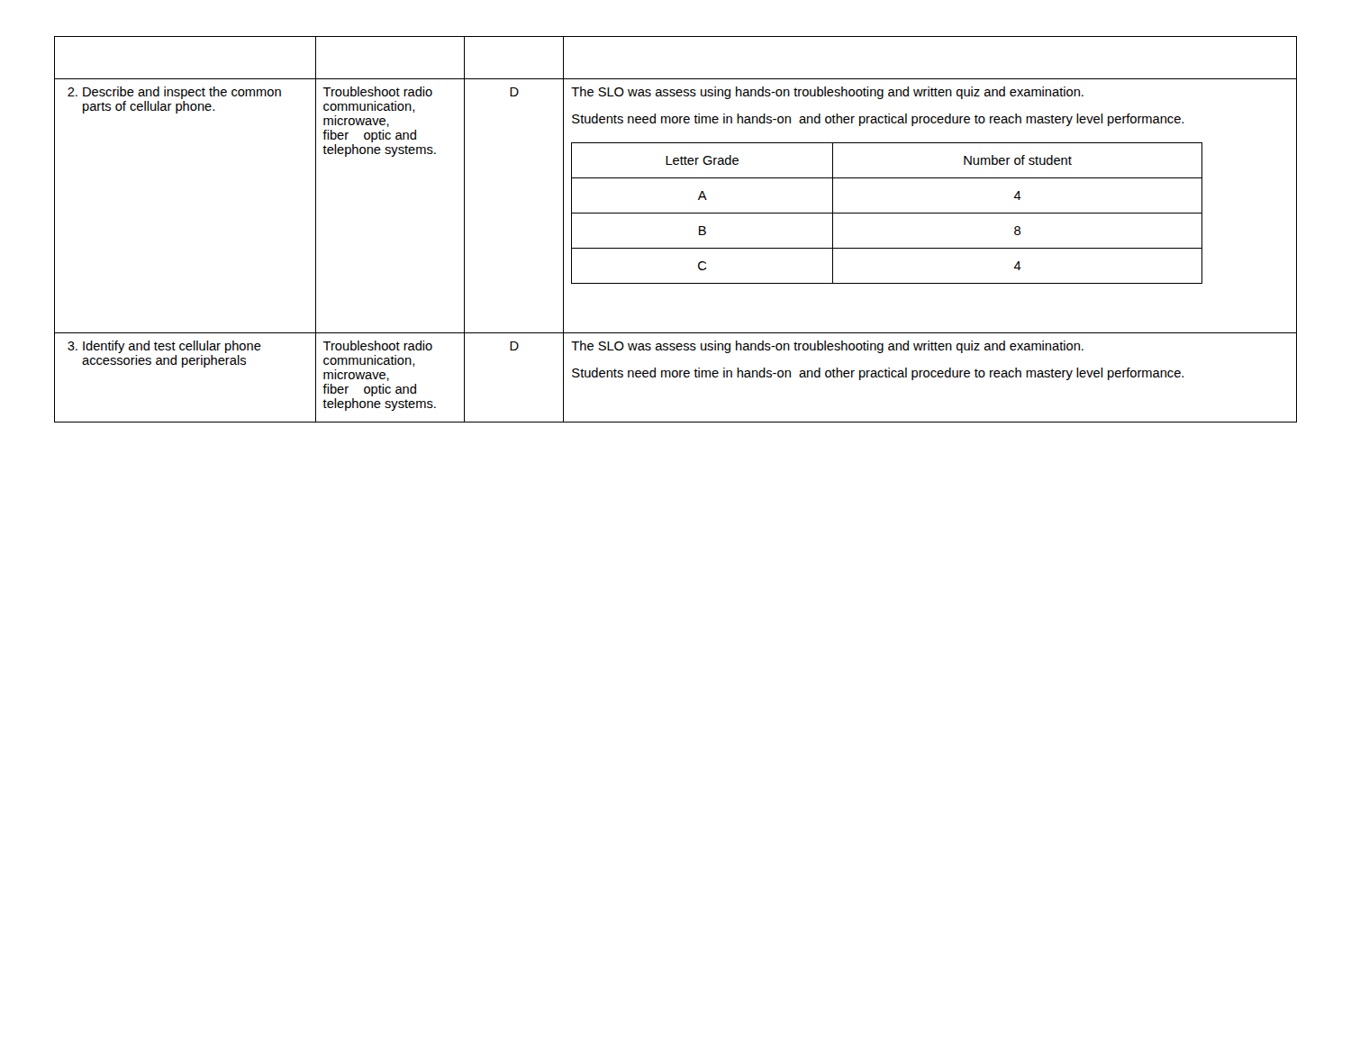| Describe and inspect the common parts of cellular phone. | Troubleshoot radio communication, microwave, fiber optic and telephone systems. | D | The SLO was assess using hands-on troubleshooting and written quiz and examination. Students need more time in hands-on and other practical procedure to reach mastery level performance. / Letter Grade / Number of student / / A / 4 / / B / 8 / / C / 4 / |
| Identify and test cellular phone accessories and peripherals | Troubleshoot radio communication, microwave, fiber optic and telephone systems. | D | The SLO was assess using hands-on troubleshooting and written quiz and examination. Students need more time in hands-on and other practical procedure to reach mastery level performance. |